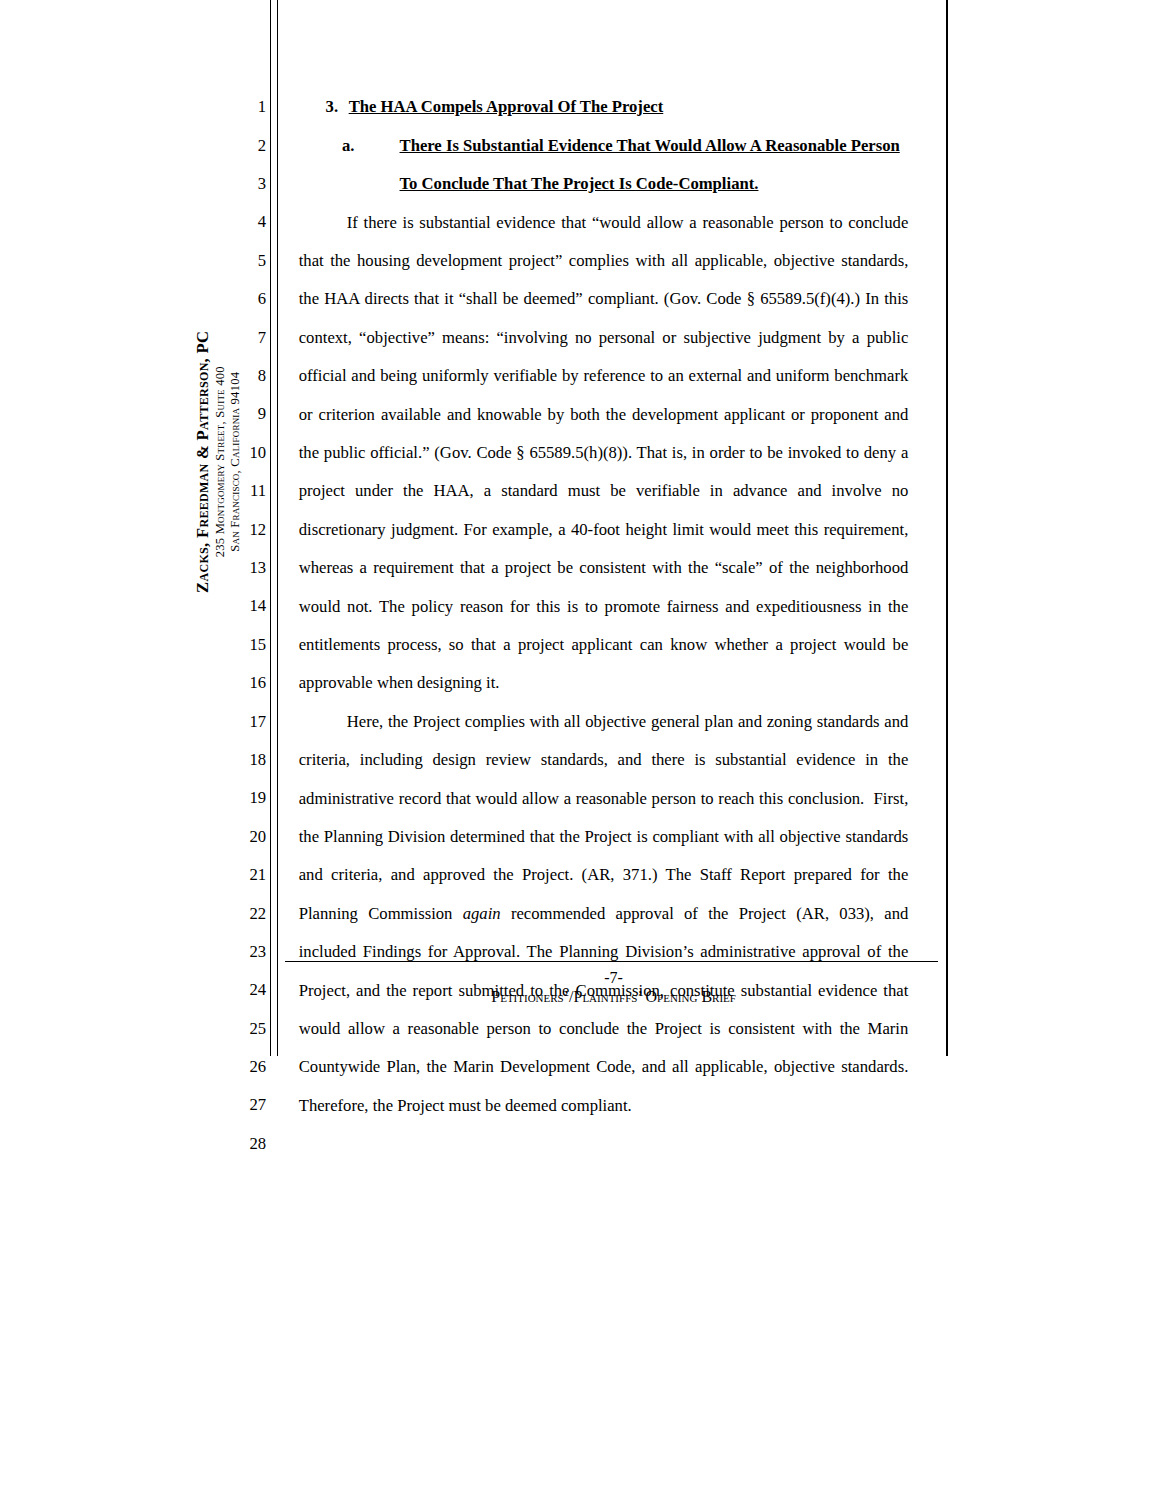1
2
3
4
5
6
7
8
9
10
11
12
13
14
15
16
17
18
19
20
21
22
23
24
25
26
27
28
Zacks, Freedman & Patterson, PC
235 Montgomery Street, Suite 400
San Francisco, California 94104
3.
The HAA Compels Approval Of The Project
a. There Is Substantial Evidence That Would Allow A Reasonable Person To Conclude That The Project Is Code-Compliant.
If there is substantial evidence that “would allow a reasonable person to conclude that the housing development project” complies with all applicable, objective standards, the HAA directs that it “shall be deemed” compliant. (Gov. Code § 65589.5(f)(4).) In this context, “objective” means: “involving no personal or subjective judgment by a public official and being uniformly verifiable by reference to an external and uniform benchmark or criterion available and knowable by both the development applicant or proponent and the public official.” (Gov. Code § 65589.5(h)(8)). That is, in order to be invoked to deny a project under the HAA, a standard must be verifiable in advance and involve no discretionary judgment. For example, a 40-foot height limit would meet this requirement, whereas a requirement that a project be consistent with the “scale” of the neighborhood would not. The policy reason for this is to promote fairness and expeditiousness in the entitlements process, so that a project applicant can know whether a project would be approvable when designing it.
Here, the Project complies with all objective general plan and zoning standards and criteria, including design review standards, and there is substantial evidence in the administrative record that would allow a reasonable person to reach this conclusion. First, the Planning Division determined that the Project is compliant with all objective standards and criteria, and approved the Project. (AR, 371.) The Staff Report prepared for the Planning Commission again recommended approval of the Project (AR, 033), and included Findings for Approval. The Planning Division’s administrative approval of the Project, and the report submitted to the Commission, constitute substantial evidence that would allow a reasonable person to conclude the Project is consistent with the Marin Countywide Plan, the Marin Development Code, and all applicable, objective standards. Therefore, the Project must be deemed compliant.
-7-
Petitioners’/Plaintiffs’ Opening Brief